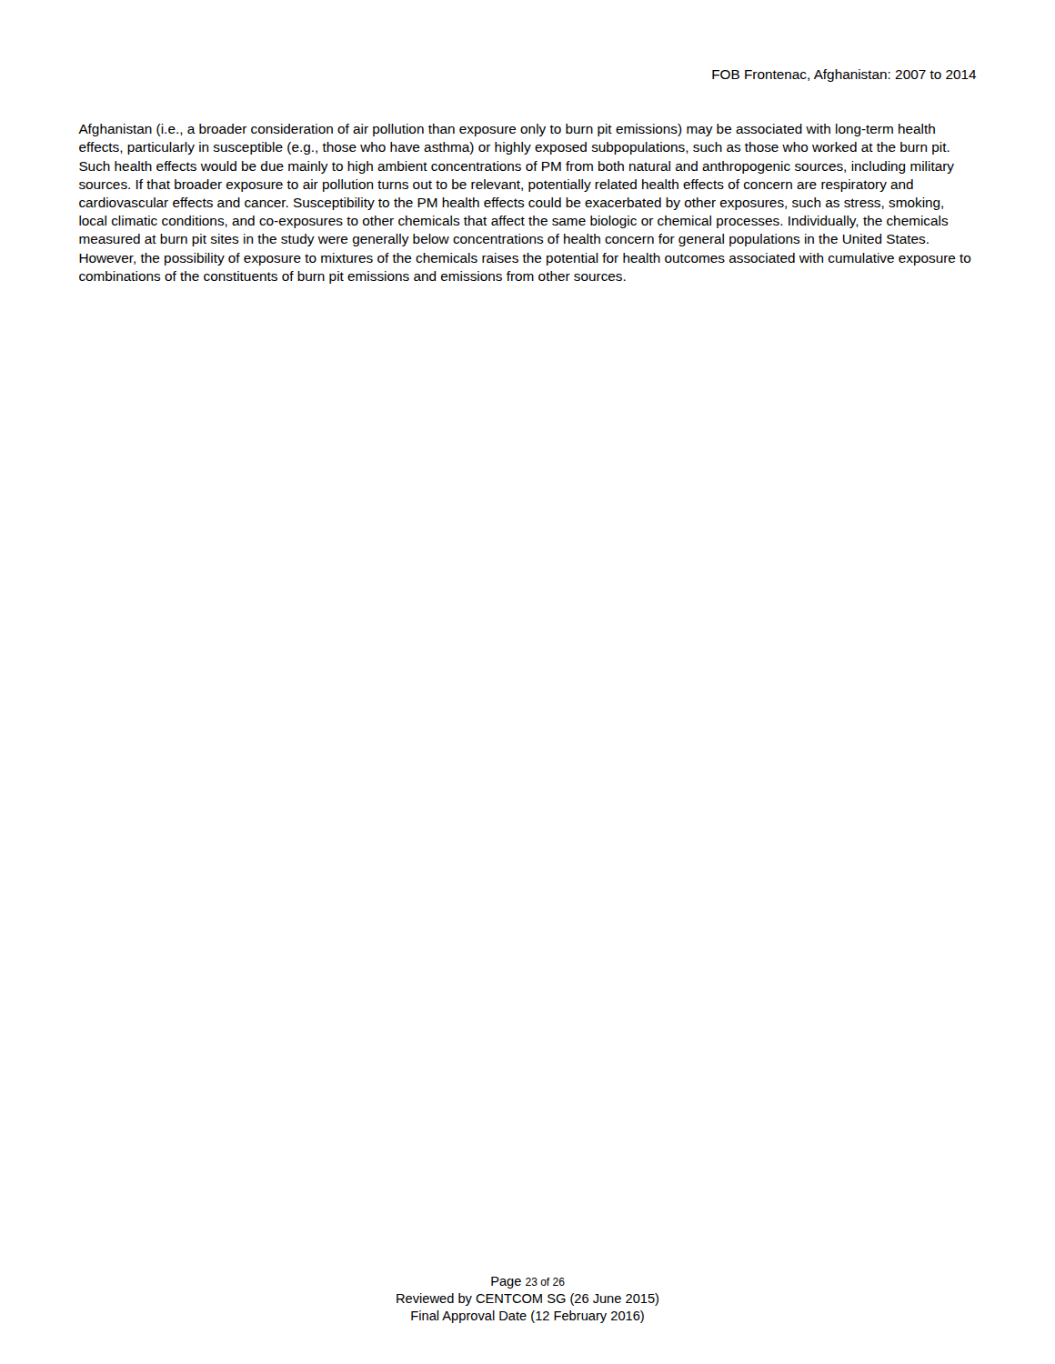FOB Frontenac, Afghanistan: 2007 to 2014
Afghanistan (i.e., a broader consideration of air pollution than exposure only to burn pit emissions) may be associated with long-term health effects, particularly in susceptible (e.g., those who have asthma) or highly exposed subpopulations, such as those who worked at the burn pit. Such health effects would be due mainly to high ambient concentrations of PM from both natural and anthropogenic sources, including military sources. If that broader exposure to air pollution turns out to be relevant, potentially related health effects of concern are respiratory and cardiovascular effects and cancer. Susceptibility to the PM health effects could be exacerbated by other exposures, such as stress, smoking, local climatic conditions, and co-exposures to other chemicals that affect the same biologic or chemical processes. Individually, the chemicals measured at burn pit sites in the study were generally below concentrations of health concern for general populations in the United States. However, the possibility of exposure to mixtures of the chemicals raises the potential for health outcomes associated with cumulative exposure to combinations of the constituents of burn pit emissions and emissions from other sources.
Page 23 of 26
Reviewed by CENTCOM SG (26 June 2015)
Final Approval Date (12 February 2016)